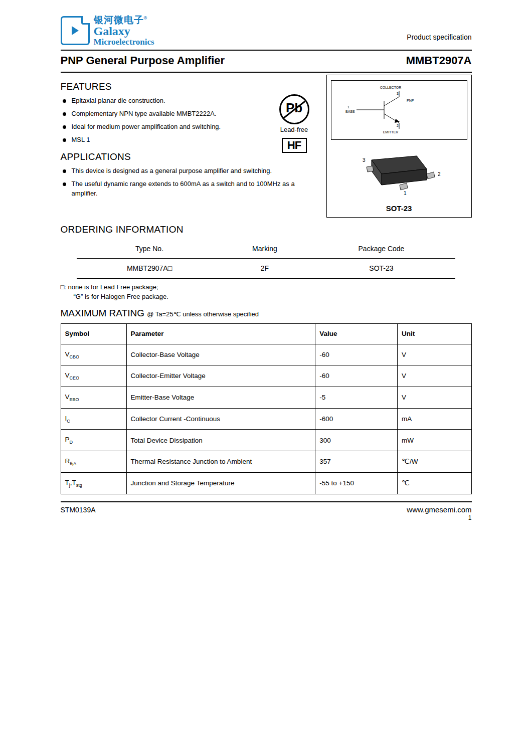银河微电子®
Galaxy
Microelectronics
Product specification
PNP General Purpose Amplifier MMBT2907A
FEATURES
Pb
Lead-free
HF
Epitaxial planar die construction.
Complementary NPN type available MMBT2222A.
Ideal for medium power amplification and switching.
MSL 1
APPLICATIONS
This device is designed as a general purpose amplifier and switching.
The useful dynamic range extends to 600mA as a switch and to 100MHz as a amplifier.
COLLECTOR 3 1 BASE PNP 2 EMITTER
3 2 1
SOT-23
ORDERING INFORMATION
| Type No. | Marking | Package Code |
| --- | --- | --- |
| MMBT2907A□ | 2F | SOT-23 |
□: none is for Lead Free package; “G” is for Halogen Free package.
MAXIMUM RATING @ Ta=25℃ unless otherwise specified
| Symbol | Parameter | Value | Unit |
| --- | --- | --- | --- |
| V CBO | Collector-Base Voltage | -60 | V |
| V CEO | Collector-Emitter Voltage | -60 | V |
| V EBO | Emitter-Base Voltage | -5 | V |
| I C | Collector Current -Continuous | -600 | mA |
| P D | Total Device Dissipation | 300 | mW |
| R θjA | Thermal Resistance Junction to Ambient | 357 | ℃/W |
| T j ,T stg | Junction and Storage Temperature | -55 to +150 | ℃ |
STM0139A www.gmesemi.com
1